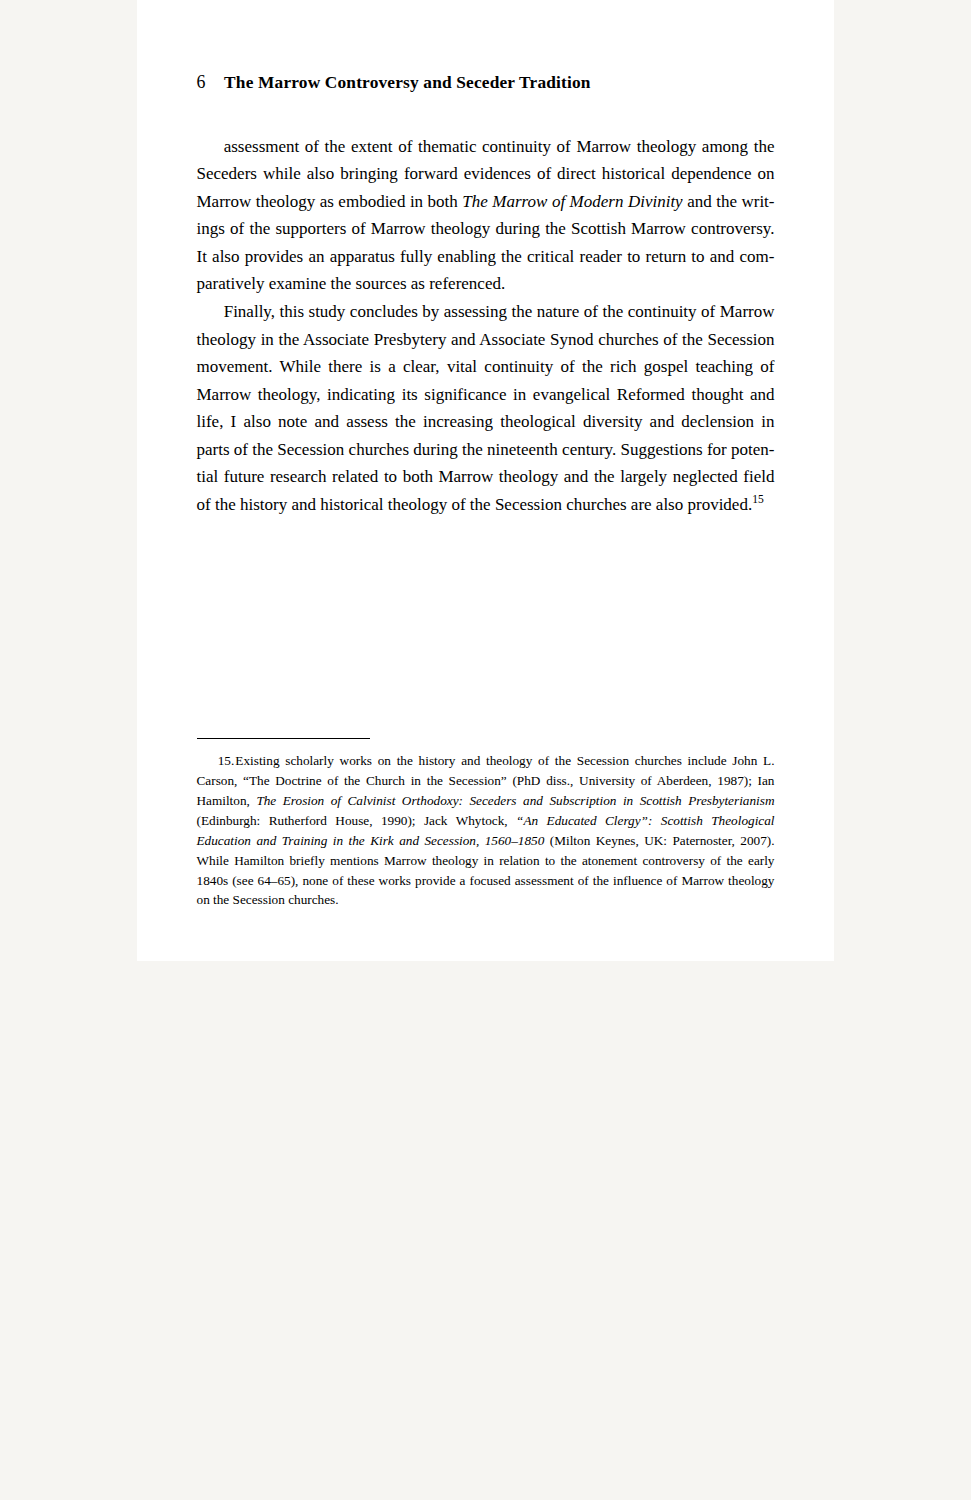6 The Marrow Controversy and Seceder Tradition
assessment of the extent of thematic continuity of Marrow theology among the Seceders while also bringing forward evidences of direct historical dependence on Marrow theology as embodied in both The Marrow of Modern Divinity and the writings of the supporters of Marrow theology during the Scottish Marrow controversy. It also provides an apparatus fully enabling the critical reader to return to and comparatively examine the sources as referenced.
Finally, this study concludes by assessing the nature of the continuity of Marrow theology in the Associate Presbytery and Associate Synod churches of the Secession movement. While there is a clear, vital continuity of the rich gospel teaching of Marrow theology, indicating its significance in evangelical Reformed thought and life, I also note and assess the increasing theological diversity and declension in parts of the Secession churches during the nineteenth century. Suggestions for potential future research related to both Marrow theology and the largely neglected field of the history and historical theology of the Secession churches are also provided.15
15. Existing scholarly works on the history and theology of the Secession churches include John L. Carson, “The Doctrine of the Church in the Secession” (PhD diss., University of Aberdeen, 1987); Ian Hamilton, The Erosion of Calvinist Orthodoxy: Seceders and Subscription in Scottish Presbyterianism (Edinburgh: Rutherford House, 1990); Jack Whytock, “An Educated Clergy”: Scottish Theological Education and Training in the Kirk and Secession, 1560–1850 (Milton Keynes, UK: Paternoster, 2007). While Hamilton briefly mentions Marrow theology in relation to the atonement controversy of the early 1840s (see 64–65), none of these works provide a focused assessment of the influence of Marrow theology on the Secession churches.